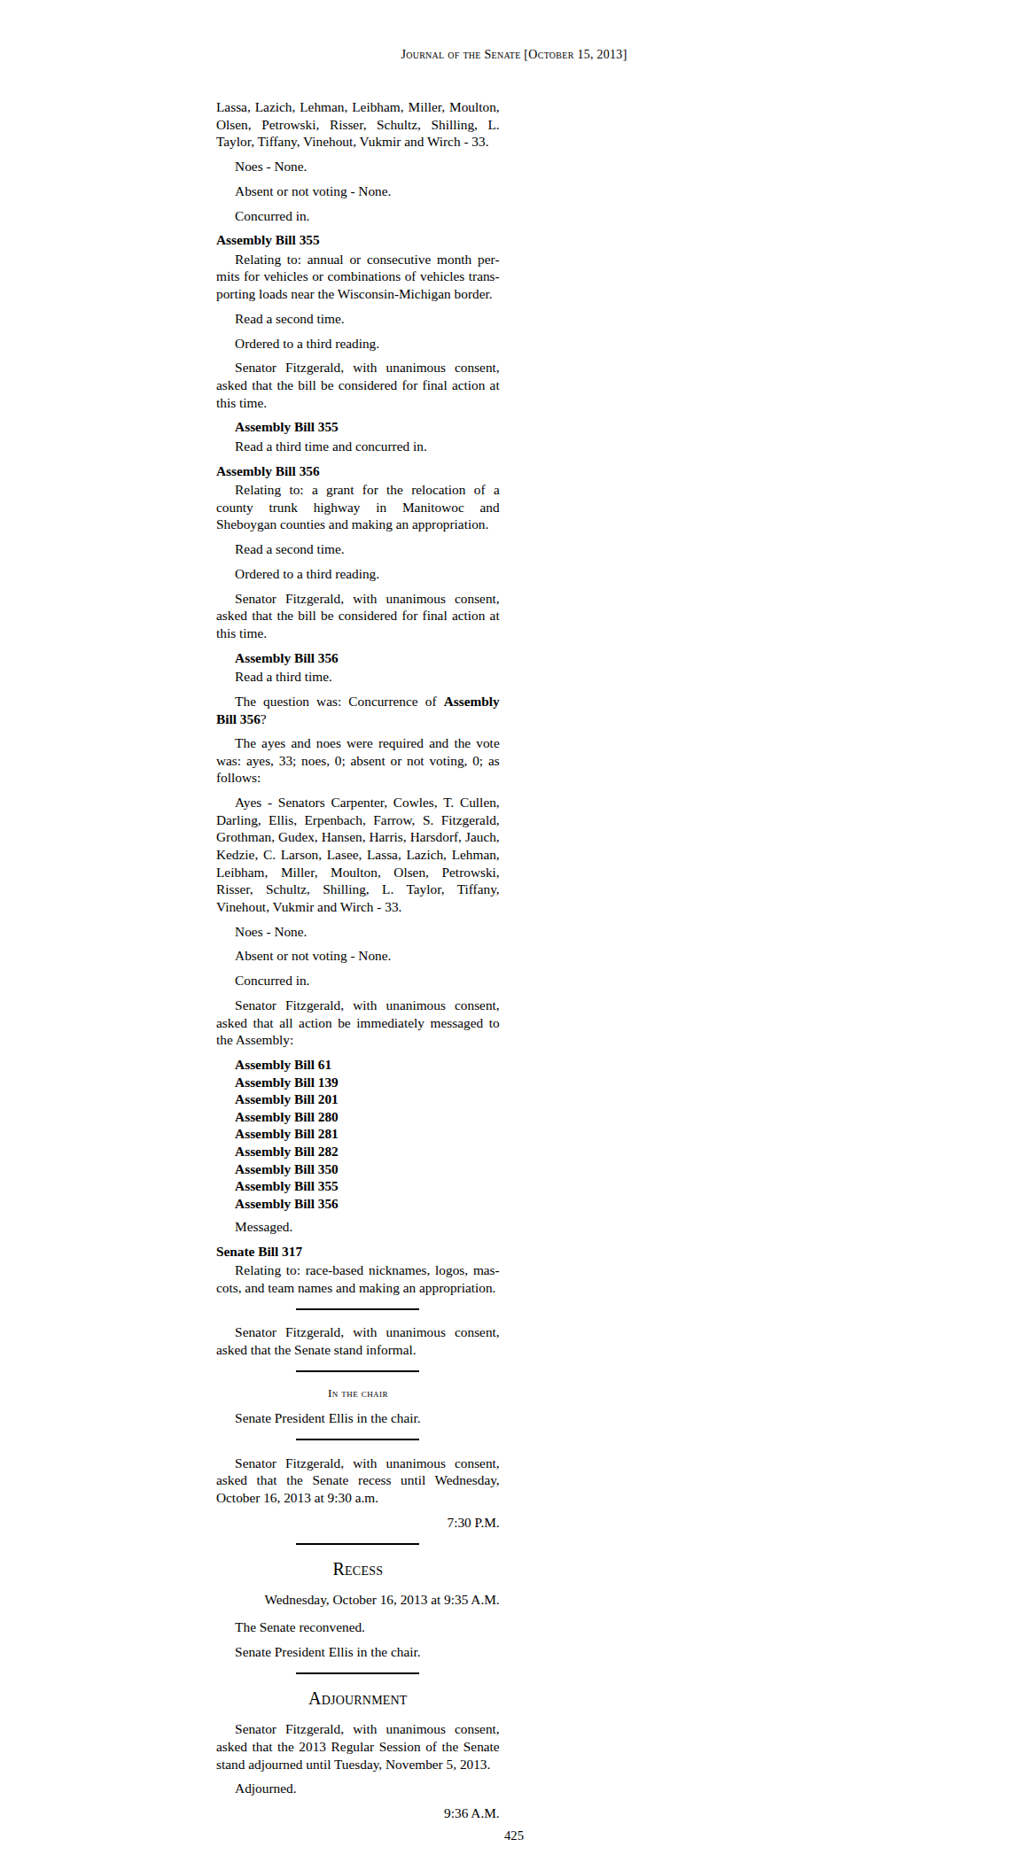Journal of the Senate [October 15, 2013]
Lassa, Lazich, Lehman, Leibham, Miller, Moulton, Olsen, Petrowski, Risser, Schultz, Shilling, L. Taylor, Tiffany, Vinehout, Vukmir and Wirch - 33.
Noes - None.
Absent or not voting - None.
Concurred in.
Assembly Bill 355
Relating to: annual or consecutive month permits for vehicles or combinations of vehicles transporting loads near the Wisconsin-Michigan border.
Read a second time.
Ordered to a third reading.
Senator Fitzgerald, with unanimous consent, asked that the bill be considered for final action at this time.
Assembly Bill 355
Read a third time and concurred in.
Assembly Bill 356
Relating to: a grant for the relocation of a county trunk highway in Manitowoc and Sheboygan counties and making an appropriation.
Read a second time.
Ordered to a third reading.
Senator Fitzgerald, with unanimous consent, asked that the bill be considered for final action at this time.
Assembly Bill 356
Read a third time.
The question was: Concurrence of Assembly Bill 356?
The ayes and noes were required and the vote was: ayes, 33; noes, 0; absent or not voting, 0; as follows:
Ayes - Senators Carpenter, Cowles, T. Cullen, Darling, Ellis, Erpenbach, Farrow, S. Fitzgerald, Grothman, Gudex, Hansen, Harris, Harsdorf, Jauch, Kedzie, C. Larson, Lasee, Lassa, Lazich, Lehman, Leibham, Miller, Moulton, Olsen, Petrowski, Risser, Schultz, Shilling, L. Taylor, Tiffany, Vinehout, Vukmir and Wirch - 33.
Noes - None.
Absent or not voting - None.
Concurred in.
Senator Fitzgerald, with unanimous consent, asked that all action be immediately messaged to the Assembly:
Assembly Bill 61
Assembly Bill 139
Assembly Bill 201
Assembly Bill 280
Assembly Bill 281
Assembly Bill 282
Assembly Bill 350
Assembly Bill 355
Assembly Bill 356
Messaged.
Senate Bill 317
Relating to: race-based nicknames, logos, mascots, and team names and making an appropriation.
Senator Fitzgerald, with unanimous consent, asked that the Senate stand informal.
In the chair
Senate President Ellis in the chair.
Senator Fitzgerald, with unanimous consent, asked that the Senate recess until Wednesday, October 16, 2013 at 9:30 a.m.
7:30 P.M.
Recess
Wednesday, October 16, 2013 at 9:35 A.M.
The Senate reconvened.
Senate President Ellis in the chair.
Adjournment
Senator Fitzgerald, with unanimous consent, asked that the 2013 Regular Session of the Senate stand adjourned until Tuesday, November 5, 2013.
Adjourned.
9:36 A.M.
425